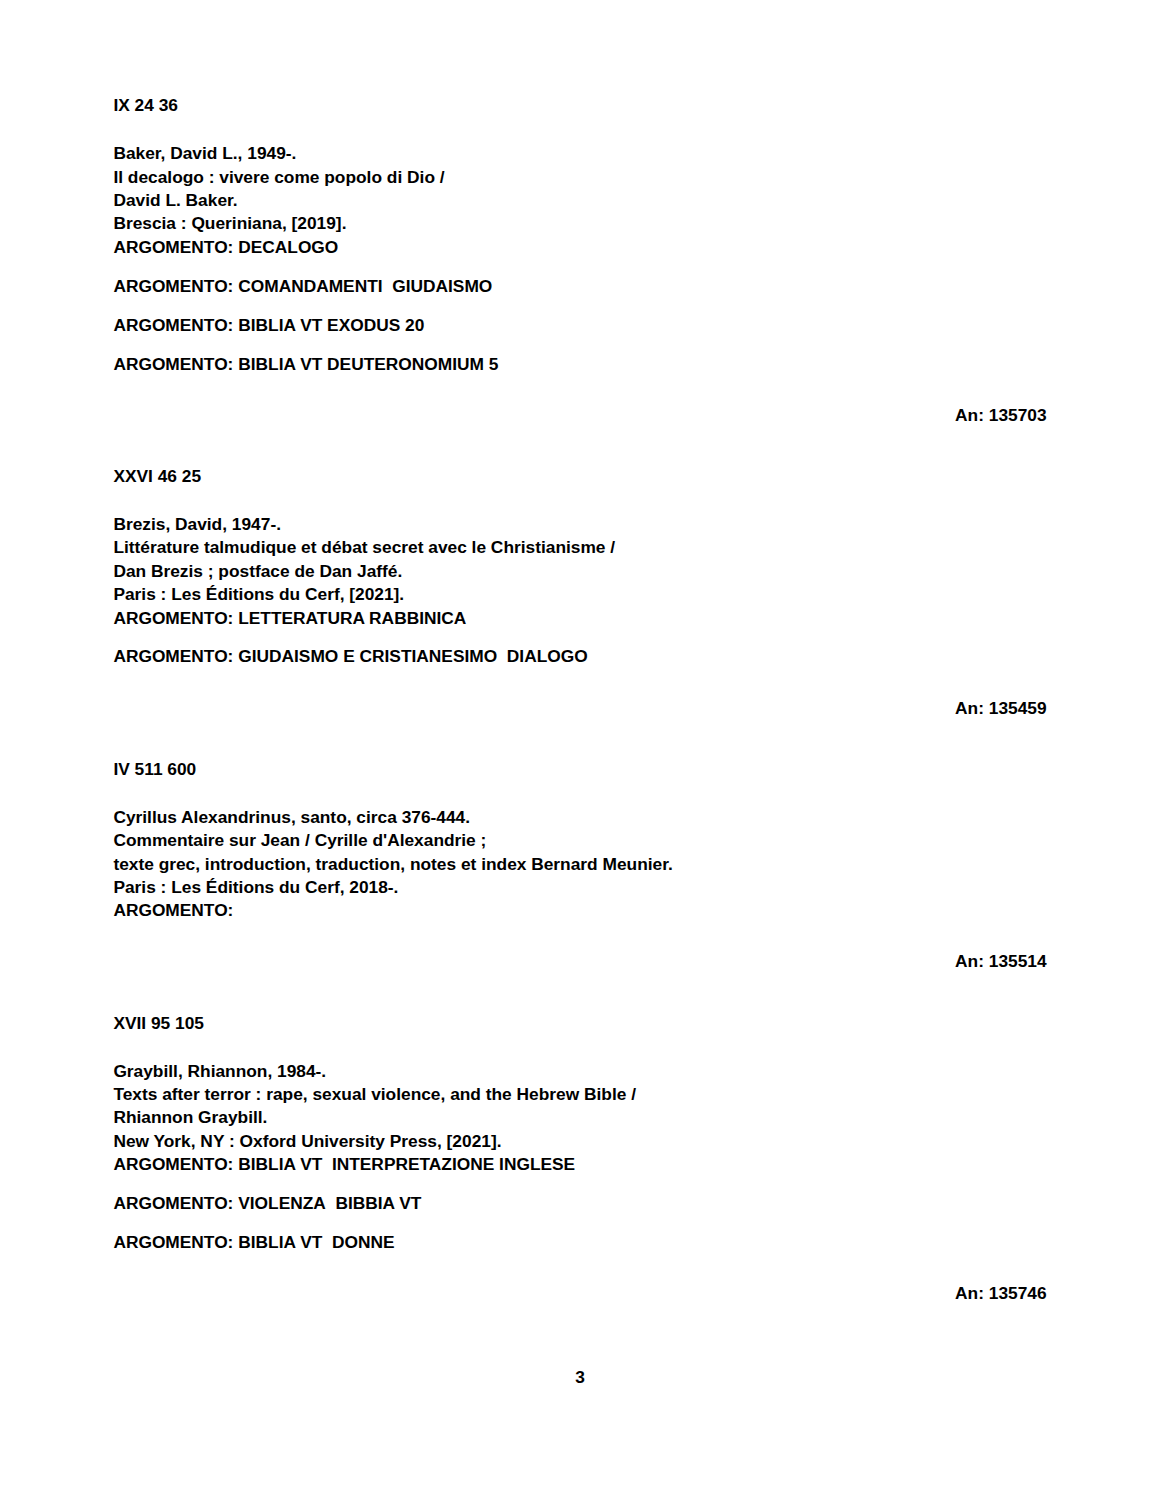IX 24 36
Baker, David L., 1949-.
Il decalogo : vivere come popolo di Dio /
David L. Baker.
Brescia : Queriniana, [2019].
ARGOMENTO: DECALOGO
ARGOMENTO: COMANDAMENTI GIUDAISMO
ARGOMENTO: BIBLIA VT EXODUS 20
ARGOMENTO: BIBLIA VT DEUTERONOMIUM 5
An: 135703
XXVI 46 25
Brezis, David, 1947-.
Littérature talmudique et débat secret avec le Christianisme /
Dan Brezis ; postface de Dan Jaffé.
Paris : Les Éditions du Cerf, [2021].
ARGOMENTO: LETTERATURA RABBINICA
ARGOMENTO: GIUDAISMO E CRISTIANESIMO DIALOGO
An: 135459
IV 511 600
Cyrillus Alexandrinus, santo, circa 376-444.
Commentaire sur Jean / Cyrille d'Alexandrie ;
texte grec, introduction, traduction, notes et index Bernard Meunier.
Paris : Les Éditions du Cerf, 2018-.
ARGOMENTO:
An: 135514
XVII 95 105
Graybill, Rhiannon, 1984-.
Texts after terror : rape, sexual violence, and the Hebrew Bible /
Rhiannon Graybill.
New York, NY : Oxford University Press, [2021].
ARGOMENTO: BIBLIA VT INTERPRETAZIONE INGLESE
ARGOMENTO: VIOLENZA BIBBIA VT
ARGOMENTO: BIBLIA VT DONNE
An: 135746
3